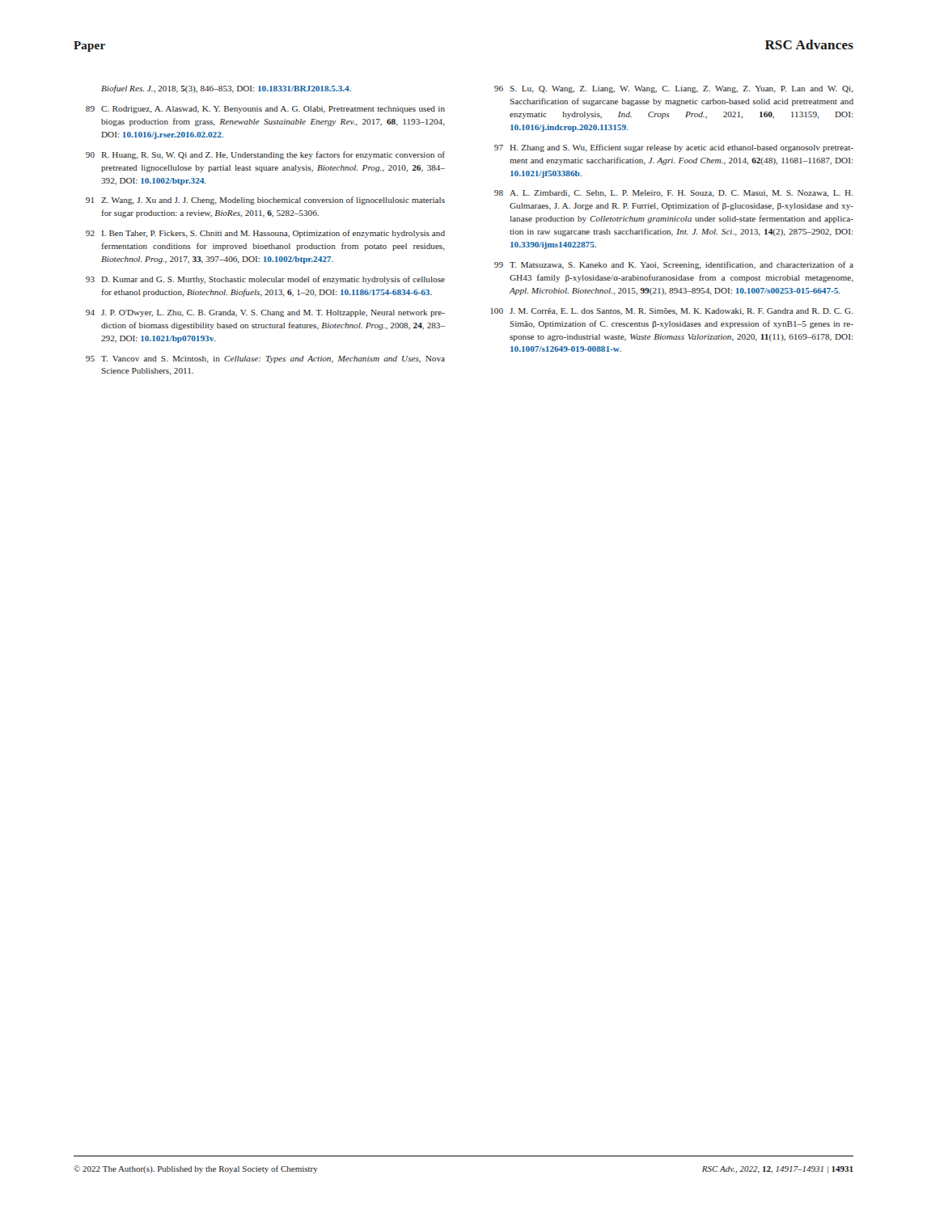Paper
RSC Advances
Biofuel Res. J., 2018, 5(3), 846–853, DOI: 10.18331/BRJ2018.5.3.4.
89 C. Rodriguez, A. Alaswad, K. Y. Benyounis and A. G. Olabi, Pretreatment techniques used in biogas production from grass, Renewable Sustainable Energy Rev., 2017, 68, 1193–1204, DOI: 10.1016/j.rser.2016.02.022.
90 R. Huang, R. Su, W. Qi and Z. He, Understanding the key factors for enzymatic conversion of pretreated lignocellulose by partial least square analysis, Biotechnol. Prog., 2010, 26, 384–392, DOI: 10.1002/btpr.324.
91 Z. Wang, J. Xu and J. J. Cheng, Modeling biochemical conversion of lignocellulosic materials for sugar production: a review, BioRes, 2011, 6, 5282–5306.
92 I. Ben Taher, P. Fickers, S. Chniti and M. Hassouna, Optimization of enzymatic hydrolysis and fermentation conditions for improved bioethanol production from potato peel residues, Biotechnol. Prog., 2017, 33, 397–406, DOI: 10.1002/btpr.2427.
93 D. Kumar and G. S. Murthy, Stochastic molecular model of enzymatic hydrolysis of cellulose for ethanol production, Biotechnol. Biofuels, 2013, 6, 1–20, DOI: 10.1186/1754-6834-6-63.
94 J. P. O'Dwyer, L. Zhu, C. B. Granda, V. S. Chang and M. T. Holtzapple, Neural network prediction of biomass digestibility based on structural features, Biotechnol. Prog., 2008, 24, 283–292, DOI: 10.1021/bp070193v.
95 T. Vancov and S. Mcintosh, in Cellulase: Types and Action, Mechanism and Uses, Nova Science Publishers, 2011.
96 S. Lu, Q. Wang, Z. Liang, W. Wang, C. Liang, Z. Wang, Z. Yuan, P. Lan and W. Qi, Saccharification of sugarcane bagasse by magnetic carbon-based solid acid pretreatment and enzymatic hydrolysis, Ind. Crops Prod., 2021, 160, 113159, DOI: 10.1016/j.indcrop.2020.113159.
97 H. Zhang and S. Wu, Efficient sugar release by acetic acid ethanol-based organosolv pretreatment and enzymatic saccharification, J. Agri. Food Chem., 2014, 62(48), 11681–11687, DOI: 10.1021/jf503386b.
98 A. L. Zimbardi, C. Sehn, L. P. Meleiro, F. H. Souza, D. C. Masui, M. S. Nozawa, L. H. Gulmaraes, J. A. Jorge and R. P. Furriel, Optimization of β-glucosidase, β-xylosidase and xylanase production by Colletotrichum graminicola under solid-state fermentation and application in raw sugarcane trash saccharification, Int. J. Mol. Sci., 2013, 14(2), 2875–2902, DOI: 10.3390/ijms14022875.
99 T. Matsuzawa, S. Kaneko and K. Yaoi, Screening, identification, and characterization of a GH43 family β-xylosidase/α-arabinofuranosidase from a compost microbial metagenome, Appl. Microbiol. Biotechnol., 2015, 99(21), 8943–8954, DOI: 10.1007/s00253-015-6647-5.
100 J. M. Corrêa, E. L. dos Santos, M. R. Simões, M. K. Kadowaki, R. F. Gandra and R. D. C. G. Simão, Optimization of C. crescentus β-xylosidases and expression of xynB1–5 genes in response to agro-industrial waste, Waste Biomass Valorization, 2020, 11(11), 6169–6178, DOI: 10.1007/s12649-019-00881-w.
© 2022 The Author(s). Published by the Royal Society of Chemistry
RSC Adv., 2022, 12, 14917–14931 | 14931